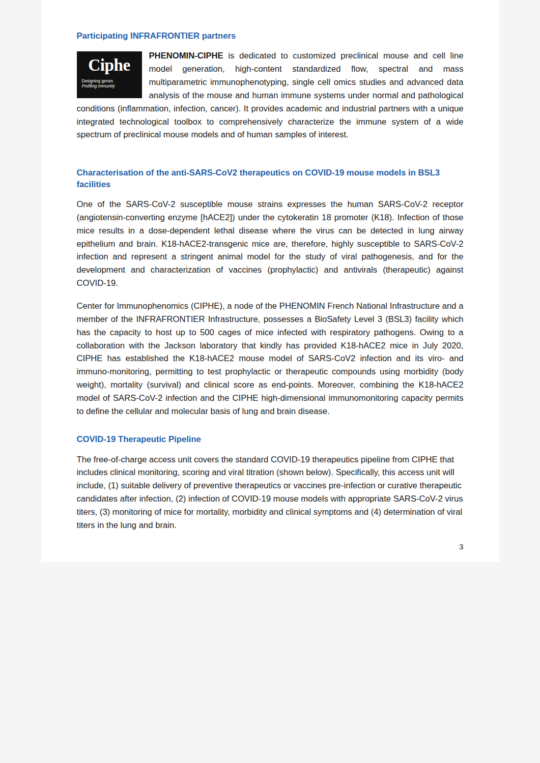Participating INFRAFRONTIER partners
Ciphe
Designing genes
Profiling immunity
PHENOMIN-CIPHE is dedicated to customized preclinical mouse and cell line model generation, high-content standardized flow, spectral and mass multiparametric immunophenotyping, single cell omics studies and advanced data analysis of the mouse and human immune systems under normal and pathological conditions (inflammation, infection, cancer). It provides academic and industrial partners with a unique integrated technological toolbox to comprehensively characterize the immune system of a wide spectrum of preclinical mouse models and of human samples of interest.
Characterisation of the anti-SARS-CoV2 therapeutics on COVID-19 mouse models in BSL3 facilities
One of the SARS-CoV-2 susceptible mouse strains expresses the human SARS-CoV-2 receptor (angiotensin-converting enzyme [hACE2]) under the cytokeratin 18 promoter (K18). Infection of those mice results in a dose-dependent lethal disease where the virus can be detected in lung airway epithelium and brain. K18-hACE2-transgenic mice are, therefore, highly susceptible to SARS-CoV-2 infection and represent a stringent animal model for the study of viral pathogenesis, and for the development and characterization of vaccines (prophylactic) and antivirals (therapeutic) against COVID-19.
Center for Immunophenomics (CIPHE), a node of the PHENOMIN French National Infrastructure and a member of the INFRAFRONTIER Infrastructure, possesses a BioSafety Level 3 (BSL3) facility which has the capacity to host up to 500 cages of mice infected with respiratory pathogens. Owing to a collaboration with the Jackson laboratory that kindly has provided K18-hACE2 mice in July 2020, CIPHE has established the K18-hACE2 mouse model of SARS-CoV2 infection and its viro- and immuno-monitoring, permitting to test prophylactic or therapeutic compounds using morbidity (body weight), mortality (survival) and clinical score as end-points. Moreover, combining the K18-hACE2 model of SARS-CoV-2 infection and the CIPHE high-dimensional immunomonitoring capacity permits to define the cellular and molecular basis of lung and brain disease.
COVID-19 Therapeutic Pipeline
The free-of-charge access unit covers the standard COVID-19 therapeutics pipeline from CIPHE that includes clinical monitoring, scoring and viral titration (shown below). Specifically, this access unit will include, (1) suitable delivery of preventive therapeutics or vaccines pre-infection or curative therapeutic candidates after infection, (2) infection of COVID-19 mouse models with appropriate SARS-CoV-2 virus titers, (3) monitoring of mice for mortality, morbidity and clinical symptoms and (4) determination of viral titers in the lung and brain.
3